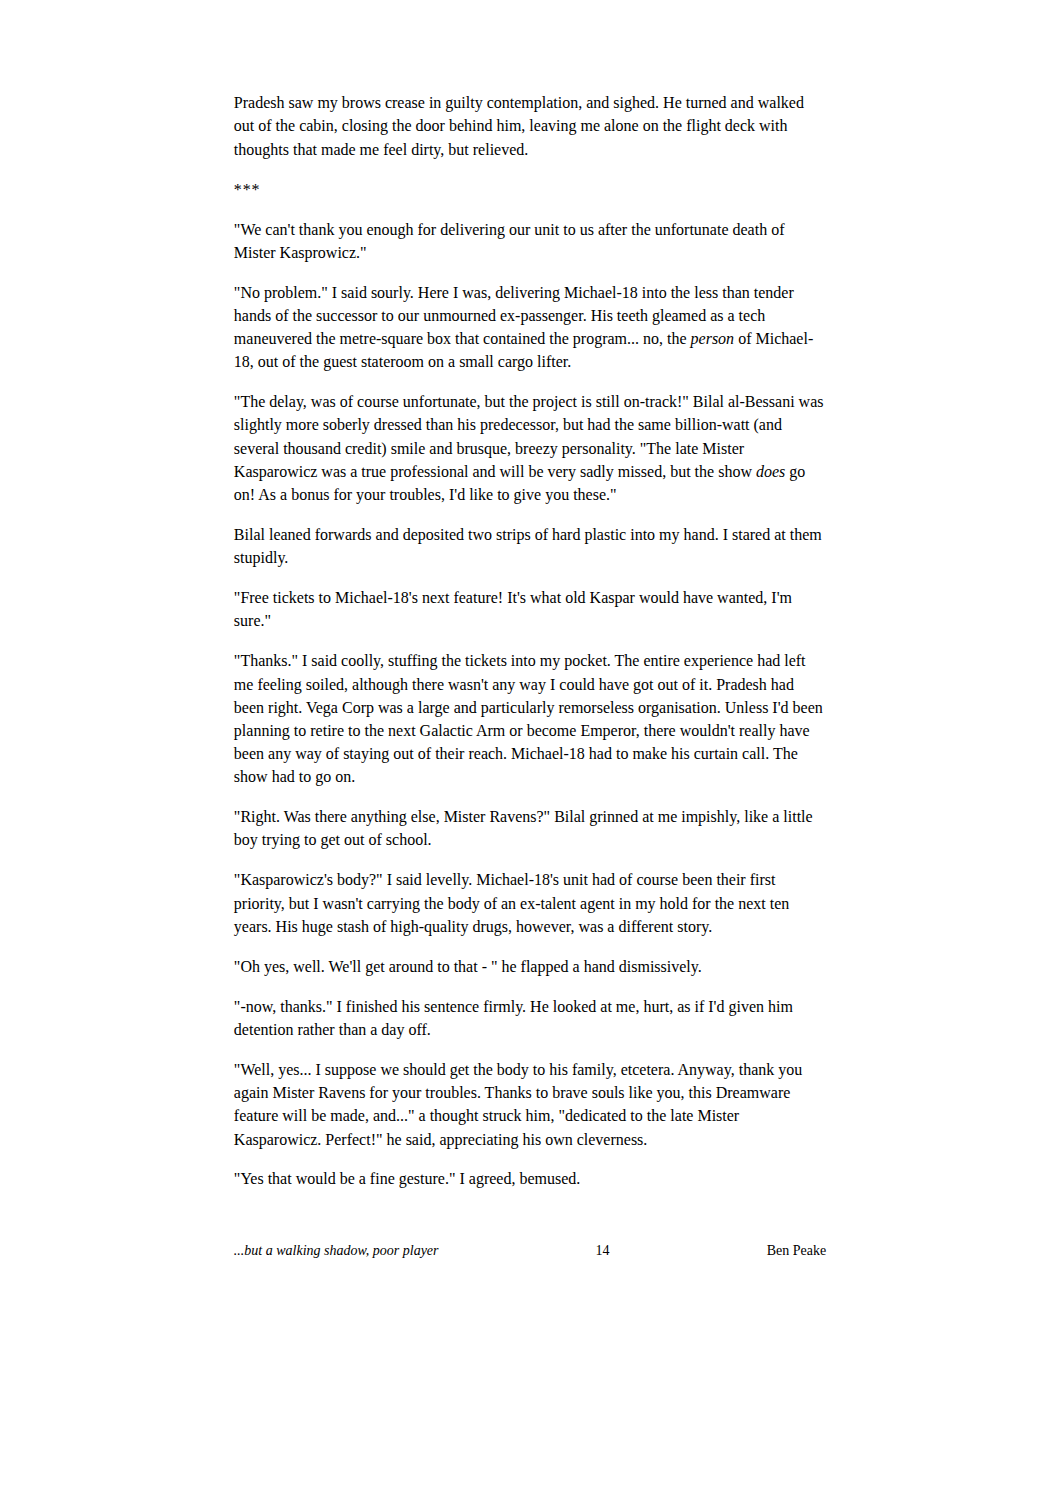Pradesh saw my brows crease in guilty contemplation, and sighed. He turned and walked out of the cabin, closing the door behind him, leaving me alone on the flight deck with thoughts that made me feel dirty, but relieved.
***
"We can't thank you enough for delivering our unit to us after the unfortunate death of Mister Kasprowicz."
"No problem." I said sourly. Here I was, delivering Michael-18 into the less than tender hands of the successor to our unmourned ex-passenger. His teeth gleamed as a tech maneuvered the metre-square box that contained the program... no, the person of Michael-18, out of the guest stateroom on a small cargo lifter.
"The delay, was of course unfortunate, but the project is still on-track!" Bilal al-Bessani was slightly more soberly dressed than his predecessor, but had the same billion-watt (and several thousand credit) smile and brusque, breezy personality. "The late Mister Kasparowicz was a true professional and will be very sadly missed, but the show does go on! As a bonus for your troubles, I'd like to give you these."
Bilal leaned forwards and deposited two strips of hard plastic into my hand. I stared at them stupidly.
"Free tickets to Michael-18's next feature! It's what old Kaspar would have wanted, I'm sure."
"Thanks." I said coolly, stuffing the tickets into my pocket. The entire experience had left me feeling soiled, although there wasn't any way I could have got out of it. Pradesh had been right. Vega Corp was a large and particularly remorseless organisation. Unless I'd been planning to retire to the next Galactic Arm or become Emperor, there wouldn't really have been any way of staying out of their reach. Michael-18 had to make his curtain call. The show had to go on.
"Right. Was there anything else, Mister Ravens?" Bilal grinned at me impishly, like a little boy trying to get out of school.
"Kasparowicz's body?" I said levelly. Michael-18's unit had of course been their first priority, but I wasn't carrying the body of an ex-talent agent in my hold for the next ten years. His huge stash of high-quality drugs, however, was a different story.
"Oh yes, well. We'll get around to that - " he flapped a hand dismissively.
"-now, thanks." I finished his sentence firmly. He looked at me, hurt, as if I'd given him detention rather than a day off.
"Well, yes... I suppose we should get the body to his family, etcetera. Anyway, thank you again Mister Ravens for your troubles. Thanks to brave souls like you, this Dreamware feature will be made, and..." a thought struck him, "dedicated to the late Mister Kasparowicz. Perfect!" he said, appreciating his own cleverness.
"Yes that would be a fine gesture." I agreed, bemused.
...but a walking shadow, poor player 14 Ben Peake